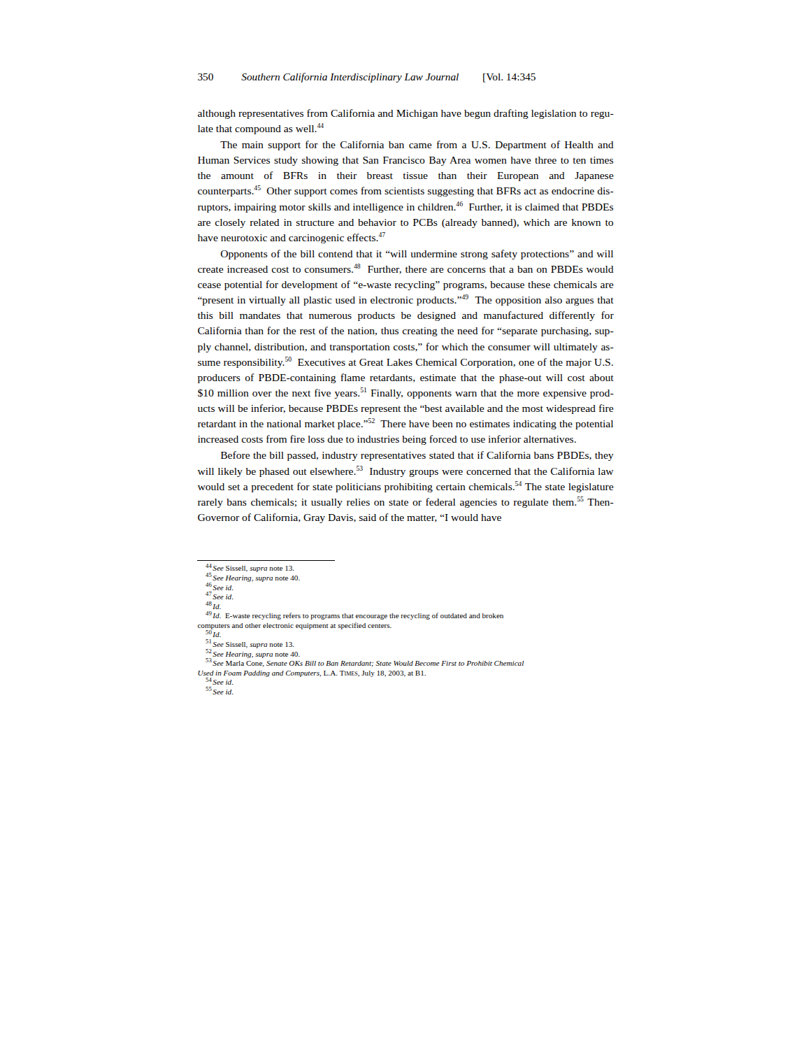350 Southern California Interdisciplinary Law Journal [Vol. 14:345
although representatives from California and Michigan have begun drafting legislation to regulate that compound as well.44
The main support for the California ban came from a U.S. Department of Health and Human Services study showing that San Francisco Bay Area women have three to ten times the amount of BFRs in their breast tissue than their European and Japanese counterparts.45 Other support comes from scientists suggesting that BFRs act as endocrine disruptors, impairing motor skills and intelligence in children.46 Further, it is claimed that PBDEs are closely related in structure and behavior to PCBs (already banned), which are known to have neurotoxic and carcinogenic effects.47
Opponents of the bill contend that it “will undermine strong safety protections” and will create increased cost to consumers.48 Further, there are concerns that a ban on PBDEs would cease potential for development of “e-waste recycling” programs, because these chemicals are “present in virtually all plastic used in electronic products.”49 The opposition also argues that this bill mandates that numerous products be designed and manufactured differently for California than for the rest of the nation, thus creating the need for “separate purchasing, supply channel, distribution, and transportation costs,” for which the consumer will ultimately assume responsibility.50 Executives at Great Lakes Chemical Corporation, one of the major U.S. producers of PBDE-containing flame retardants, estimate that the phase-out will cost about $10 million over the next five years.51 Finally, opponents warn that the more expensive products will be inferior, because PBDEs represent the “best available and the most widespread fire retardant in the national market place.”52 There have been no estimates indicating the potential increased costs from fire loss due to industries being forced to use inferior alternatives.
Before the bill passed, industry representatives stated that if California bans PBDEs, they will likely be phased out elsewhere.53 Industry groups were concerned that the California law would set a precedent for state politicians prohibiting certain chemicals.54 The state legislature rarely bans chemicals; it usually relies on state or federal agencies to regulate them.55 Then-Governor of California, Gray Davis, said of the matter, “I would have
44See Sissell, supra note 13.
45See Hearing, supra note 40.
46See id.
47See id.
48Id.
49Id. E-waste recycling refers to programs that encourage the recycling of outdated and broken
computers and other electronic equipment at specified centers.
50Id.
51See Sissell, supra note 13.
52See Hearing, supra note 40.
53See Marla Cone, Senate OKs Bill to Ban Retardant; State Would Become First to Prohibit Chemical
Used in Foam Padding and Computers, L.A. Times, July 18, 2003, at B1.
54See id.
55See id.